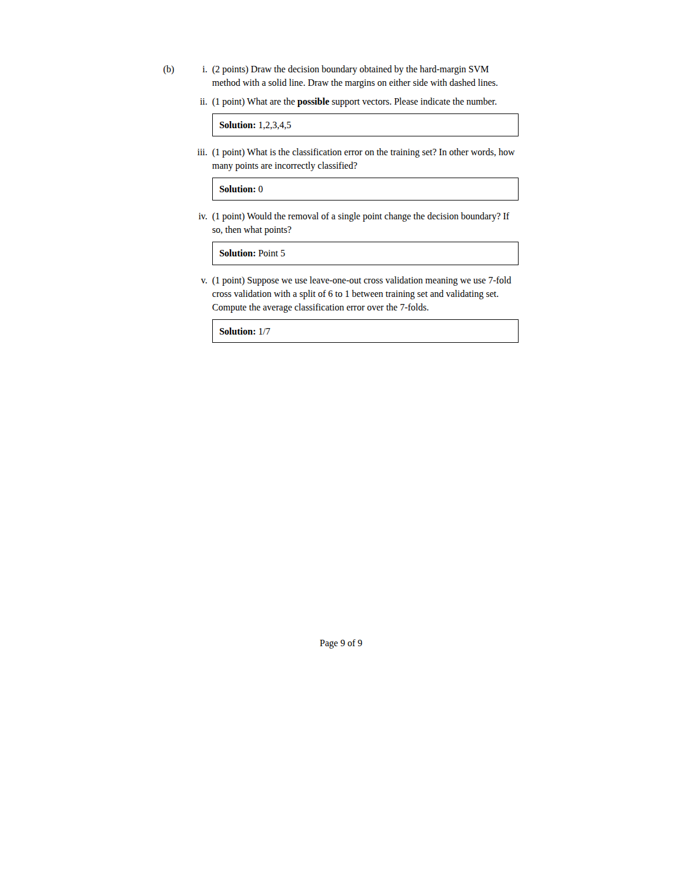(b)
i. (2 points) Draw the decision boundary obtained by the hard-margin SVM method with a solid line. Draw the margins on either side with dashed lines.
ii. (1 point) What are the possible support vectors. Please indicate the number.
Solution: 1,2,3,4,5
iii. (1 point) What is the classification error on the training set? In other words, how many points are incorrectly classified?
Solution: 0
iv. (1 point) Would the removal of a single point change the decision boundary? If so, then what points?
Solution: Point 5
v. (1 point) Suppose we use leave-one-out cross validation meaning we use 7-fold cross validation with a split of 6 to 1 between training set and validating set. Compute the average classification error over the 7-folds.
Solution: 1/7
Page 9 of 9